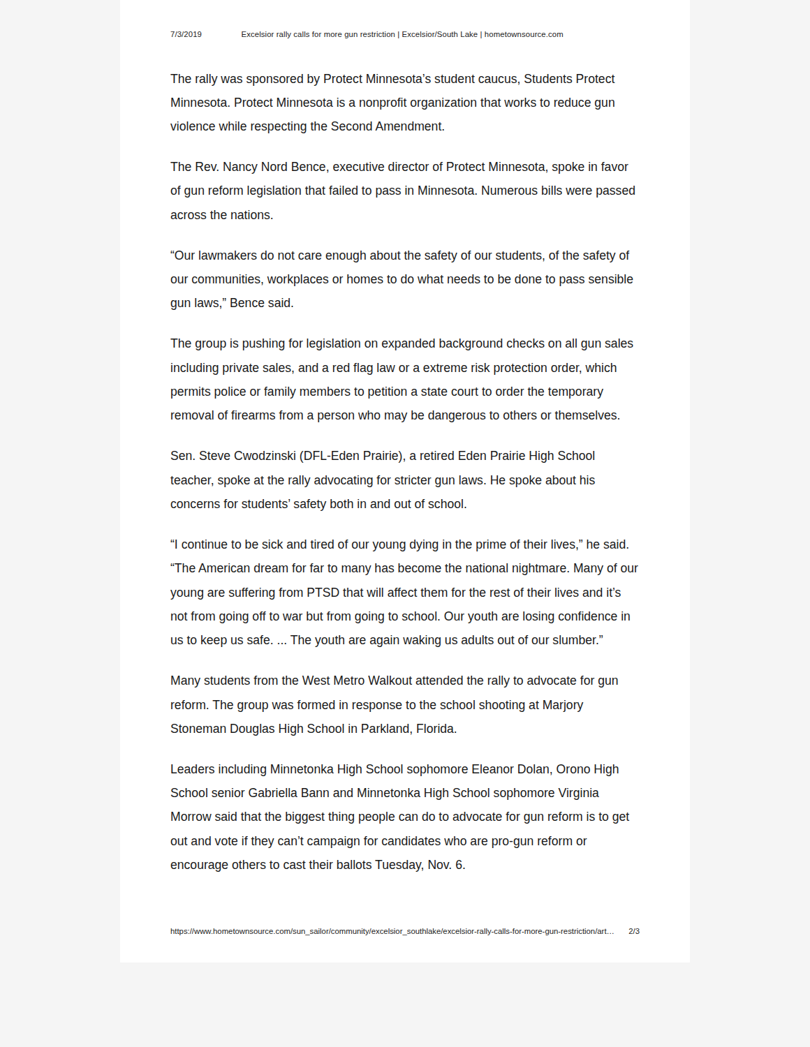7/3/2019 Excelsior rally calls for more gun restriction | Excelsior/South Lake | hometownsource.com
The rally was sponsored by Protect Minnesota’s student caucus, Students Protect Minnesota. Protect Minnesota is a nonprofit organization that works to reduce gun violence while respecting the Second Amendment.
The Rev. Nancy Nord Bence, executive director of Protect Minnesota, spoke in favor of gun reform legislation that failed to pass in Minnesota. Numerous bills were passed across the nations.
“Our lawmakers do not care enough about the safety of our students, of the safety of our communities, workplaces or homes to do what needs to be done to pass sensible gun laws,” Bence said.
The group is pushing for legislation on expanded background checks on all gun sales including private sales, and a red flag law or a extreme risk protection order, which permits police or family members to petition a state court to order the temporary removal of firearms from a person who may be dangerous to others or themselves.
Sen. Steve Cwodzinski (DFL-Eden Prairie), a retired Eden Prairie High School teacher, spoke at the rally advocating for stricter gun laws. He spoke about his concerns for students’ safety both in and out of school.
“I continue to be sick and tired of our young dying in the prime of their lives,” he said. “The American dream for far to many has become the national nightmare. Many of our young are suffering from PTSD that will affect them for the rest of their lives and it’s not from going off to war but from going to school. Our youth are losing confidence in us to keep us safe. ... The youth are again waking us adults out of our slumber.”
Many students from the West Metro Walkout attended the rally to advocate for gun reform. The group was formed in response to the school shooting at Marjory Stoneman Douglas High School in Parkland, Florida.
Leaders including Minnetonka High School sophomore Eleanor Dolan, Orono High School senior Gabriella Bann and Minnetonka High School sophomore Virginia Morrow said that the biggest thing people can do to advocate for gun reform is to get out and vote if they can’t campaign for candidates who are pro-gun reform or encourage others to cast their ballots Tuesday, Nov. 6.
https://www.hometownsource.com/sun_sailor/community/excelsior_southlake/excelsior-rally-calls-for-more-gun-restriction/article_16735be4-cbf8-11e8… 2/3